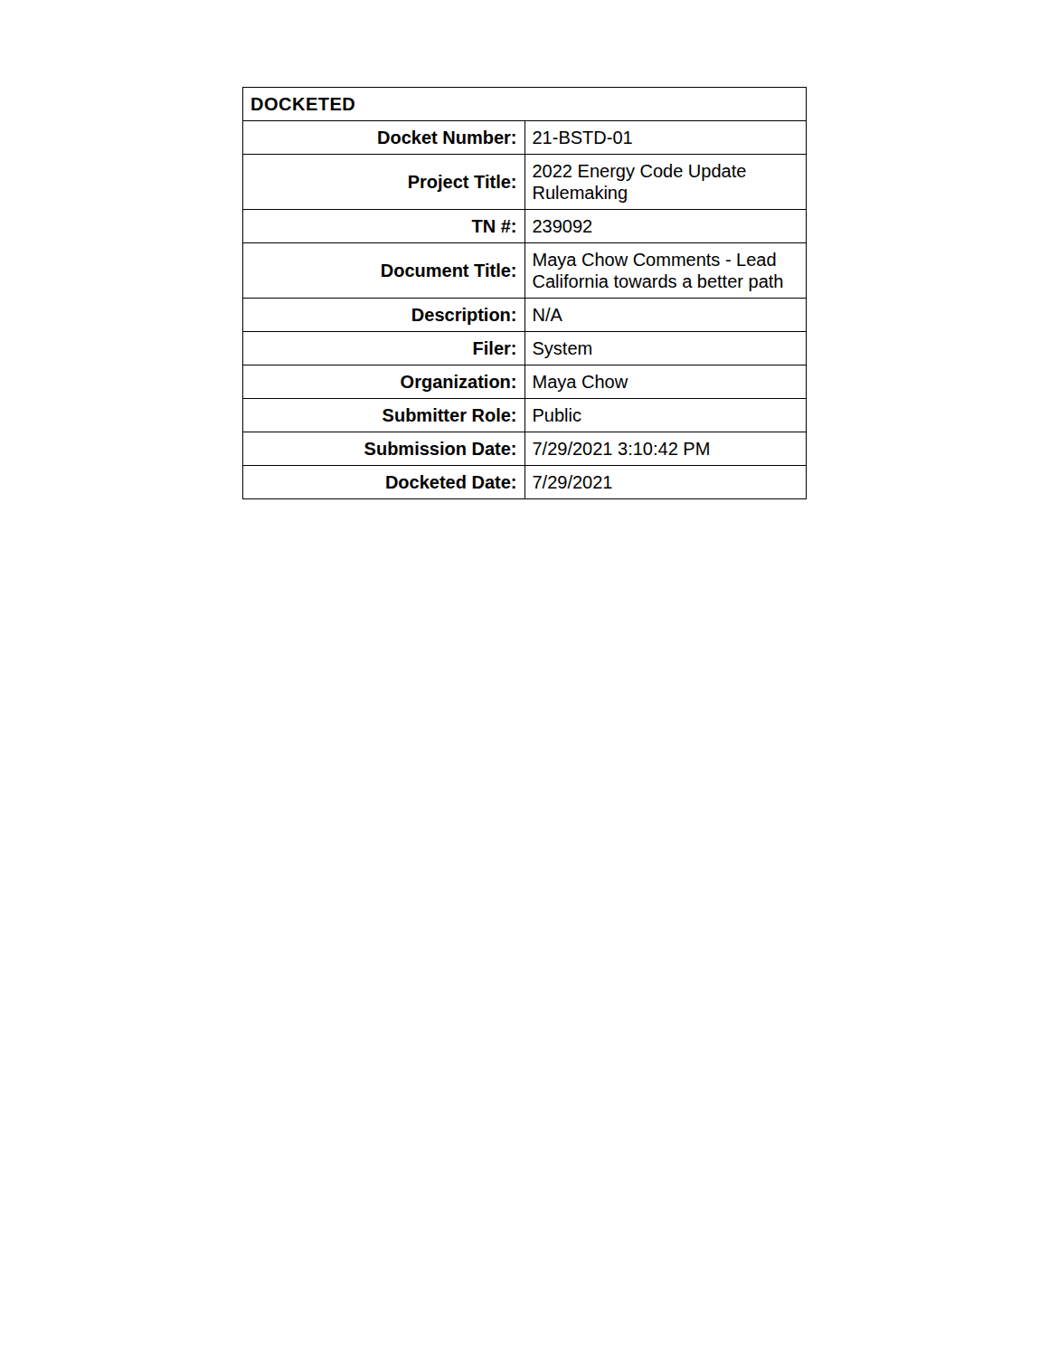| DOCKETED |
| Docket Number: | 21-BSTD-01 |
| Project Title: | 2022 Energy Code Update Rulemaking |
| TN #: | 239092 |
| Document Title: | Maya Chow Comments - Lead California towards a better path |
| Description: | N/A |
| Filer: | System |
| Organization: | Maya Chow |
| Submitter Role: | Public |
| Submission Date: | 7/29/2021 3:10:42 PM |
| Docketed Date: | 7/29/2021 |